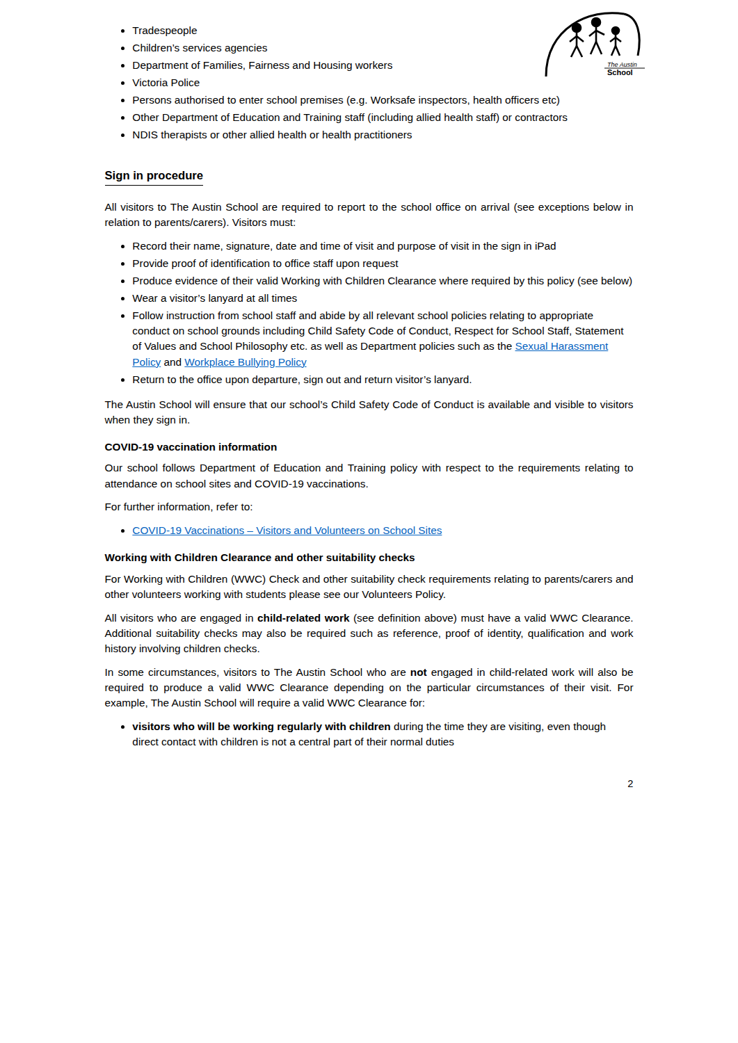The Austin School
Tradespeople
Children’s services agencies
Department of Families, Fairness and Housing workers
Victoria Police
Persons authorised to enter school premises (e.g. Worksafe inspectors, health officers etc)
Other Department of Education and Training staff (including allied health staff) or contractors
NDIS therapists or other allied health or health practitioners
Sign in procedure
All visitors to The Austin School are required to report to the school office on arrival (see exceptions below in relation to parents/carers). Visitors must:
Record their name, signature, date and time of visit and purpose of visit in the sign in iPad
Provide proof of identification to office staff upon request
Produce evidence of their valid Working with Children Clearance where required by this policy (see below)
Wear a visitor’s lanyard at all times
Follow instruction from school staff and abide by all relevant school policies relating to appropriate conduct on school grounds including Child Safety Code of Conduct, Respect for School Staff, Statement of Values and School Philosophy etc. as well as Department policies such as the Sexual Harassment Policy and Workplace Bullying Policy
Return to the office upon departure, sign out and return visitor’s lanyard.
The Austin School will ensure that our school’s Child Safety Code of Conduct is available and visible to visitors when they sign in.
COVID-19 vaccination information
Our school follows Department of Education and Training policy with respect to the requirements relating to attendance on school sites and COVID-19 vaccinations.
For further information, refer to:
COVID-19 Vaccinations – Visitors and Volunteers on School Sites
Working with Children Clearance and other suitability checks
For Working with Children (WWC) Check and other suitability check requirements relating to parents/carers and other volunteers working with students please see our Volunteers Policy.
All visitors who are engaged in child-related work (see definition above) must have a valid WWC Clearance. Additional suitability checks may also be required such as reference, proof of identity, qualification and work history involving children checks.
In some circumstances, visitors to The Austin School who are not engaged in child-related work will also be required to produce a valid WWC Clearance depending on the particular circumstances of their visit. For example, The Austin School will require a valid WWC Clearance for:
visitors who will be working regularly with children during the time they are visiting, even though direct contact with children is not a central part of their normal duties
2